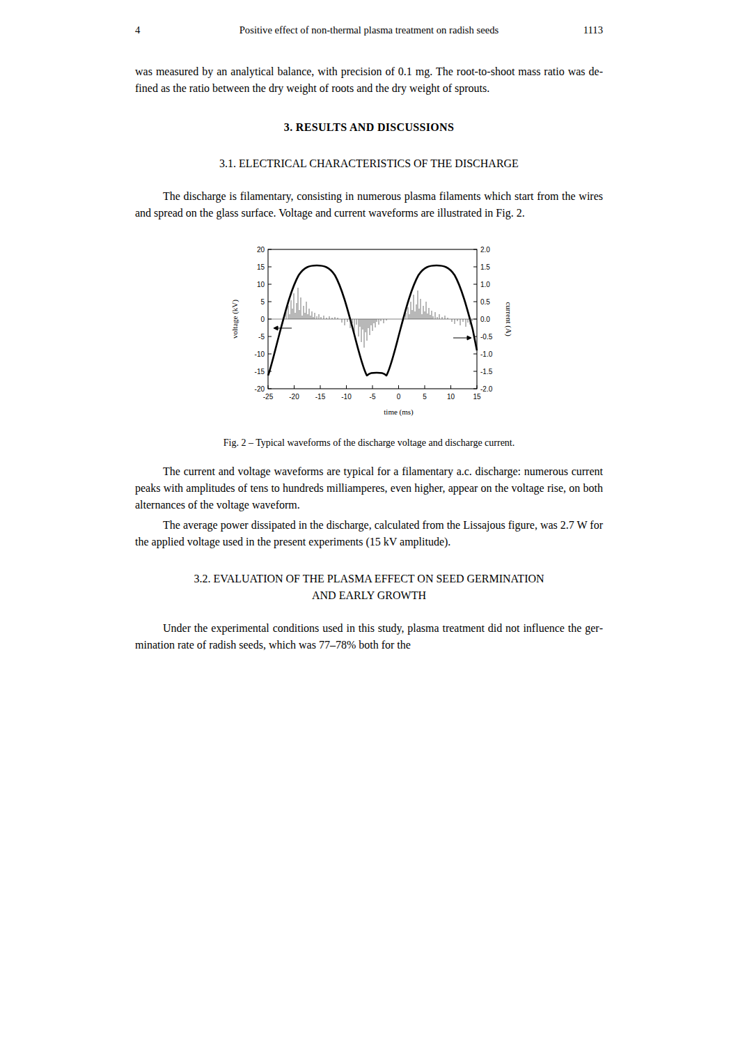4 Positive effect of non-thermal plasma treatment on radish seeds 1113
was measured by an analytical balance, with precision of 0.1 mg. The root-to-shoot mass ratio was defined as the ratio between the dry weight of roots and the dry weight of sprouts.
3. RESULTS AND DISCUSSIONS
3.1. ELECTRICAL CHARACTERISTICS OF THE DISCHARGE
The discharge is filamentary, consisting in numerous plasma filaments which start from the wires and spread on the glass surface. Voltage and current waveforms are illustrated in Fig. 2.
20 15 10 5 0 -5 -10 -15 -20 2.0 1.5 1.0 0.5 0.0 -0.5 -1.0 -1.5 -2.0 -25 -20 -15 -10 -5 0 5 10 15 time (ms) voltage (kV) current (A)
Fig. 2 – Typical waveforms of the discharge voltage and discharge current.
The current and voltage waveforms are typical for a filamentary a.c. discharge: numerous current peaks with amplitudes of tens to hundreds milliamperes, even higher, appear on the voltage rise, on both alternances of the voltage waveform.
The average power dissipated in the discharge, calculated from the Lissajous figure, was 2.7 W for the applied voltage used in the present experiments (15 kV amplitude).
3.2. EVALUATION OF THE PLASMA EFFECT ON SEED GERMINATION
AND EARLY GROWTH
Under the experimental conditions used in this study, plasma treatment did not influence the germination rate of radish seeds, which was 77–78% both for the